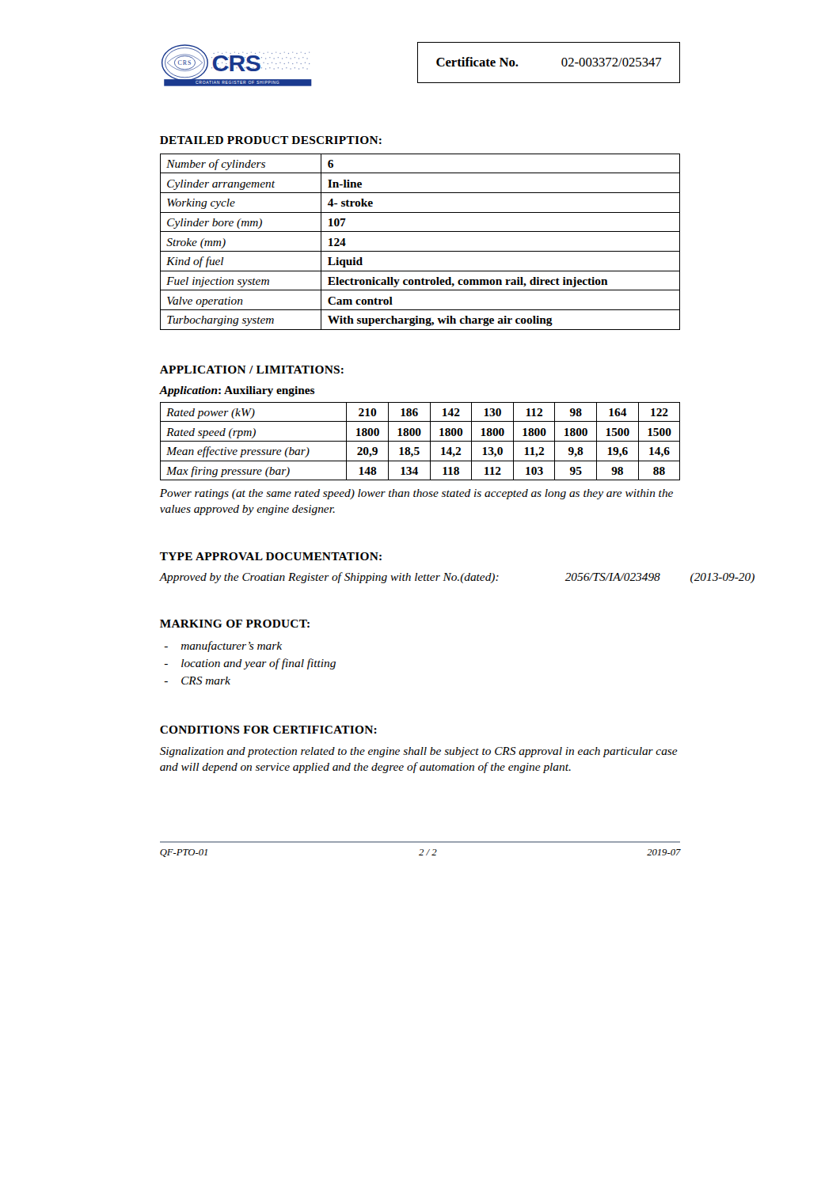CRS CRS CROATIAN REGISTER OF SHIPPING
Certificate No. 02-003372/025347
DETAILED PRODUCT DESCRIPTION:
| Number of cylinders | 6 |
| Cylinder arrangement | In-line |
| Working cycle | 4- stroke |
| Cylinder bore (mm) | 107 |
| Stroke (mm) | 124 |
| Kind of fuel | Liquid |
| Fuel injection system | Electronically controled, common rail, direct injection |
| Valve operation | Cam control |
| Turbocharging system | With supercharging, wih charge air cooling |
APPLICATION / LIMITATIONS:
Application: Auxiliary engines
| Rated power (kW) | 210 | 186 | 142 | 130 | 112 | 98 | 164 | 122 |
| Rated speed (rpm) | 1800 | 1800 | 1800 | 1800 | 1800 | 1800 | 1500 | 1500 |
| Mean effective pressure (bar) | 20,9 | 18,5 | 14,2 | 13,0 | 11,2 | 9,8 | 19,6 | 14,6 |
| Max firing pressure (bar) | 148 | 134 | 118 | 112 | 103 | 95 | 98 | 88 |
Power ratings (at the same rated speed) lower than those stated is accepted as long as they are within the values approved by engine designer.
TYPE APPROVAL DOCUMENTATION:
Approved by the Croatian Register of Shipping with letter No.(dated): 2056/TS/IA/023498 (2013-09-20)
MARKING OF PRODUCT:
manufacturer’s mark
location and year of final fitting
CRS mark
CONDITIONS FOR CERTIFICATION:
Signalization and protection related to the engine shall be subject to CRS approval in each particular case and will depend on service applied and the degree of automation of the engine plant.
QF-PTO-01 2 / 2 2019-07